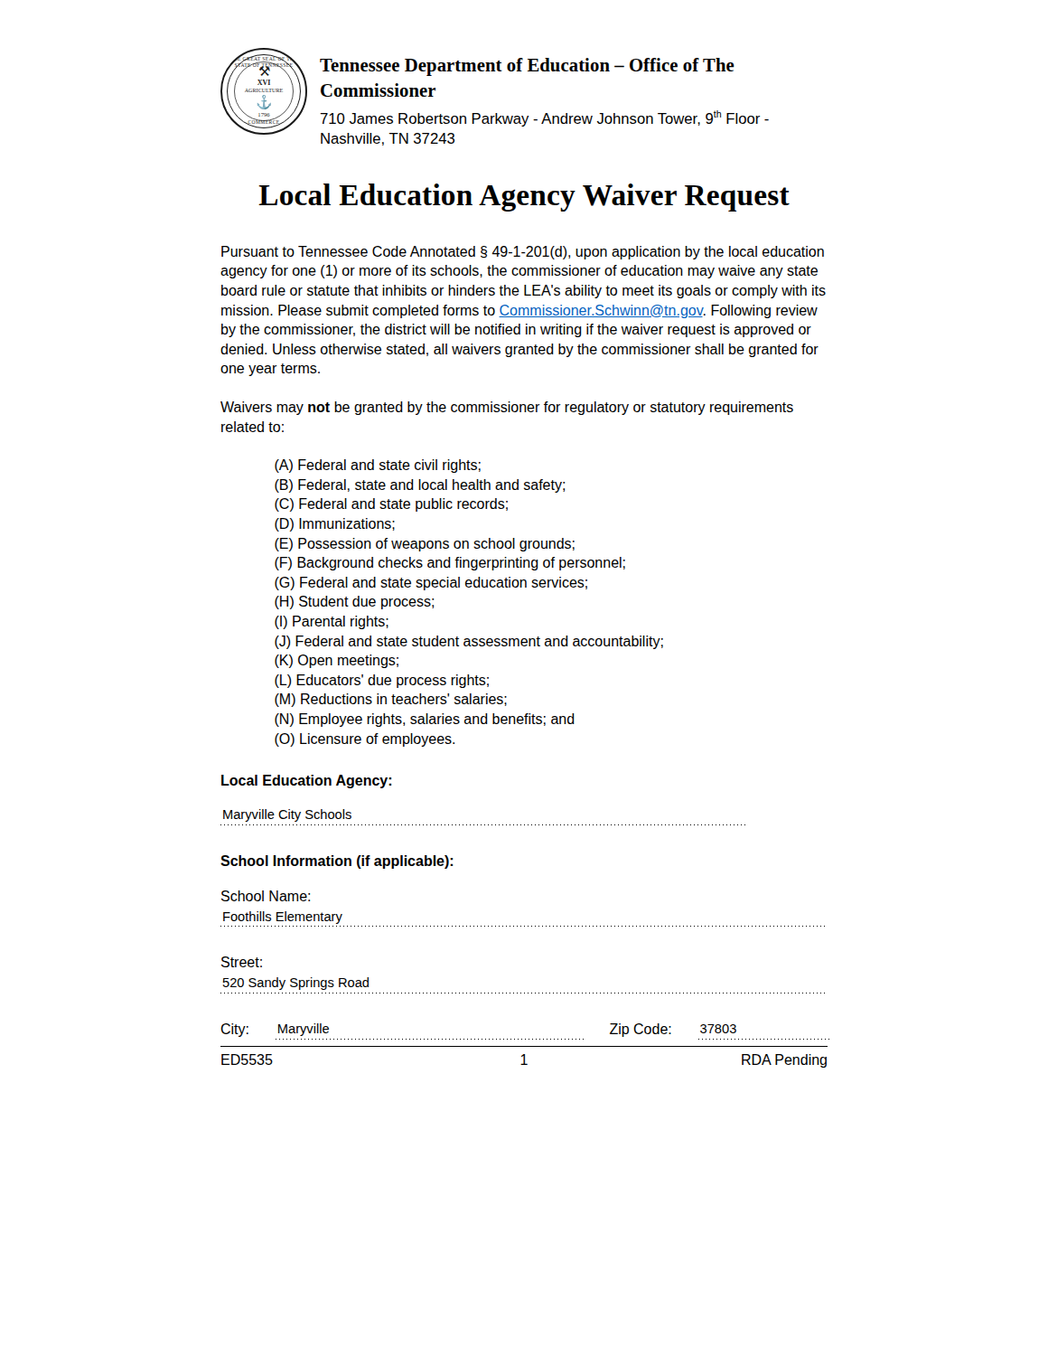THE GREAT SEAL OF THE STATE OF TENNESSEE
⚒ XVI AGRICULTURE ⚓ 1796
COMMERCE
Tennessee Department of Education – Office of The Commissioner
710 James Robertson Parkway - Andrew Johnson Tower, 9th Floor - Nashville, TN 37243
Local Education Agency Waiver Request
Pursuant to Tennessee Code Annotated § 49-1-201(d), upon application by the local education agency for one (1) or more of its schools, the commissioner of education may waive any state board rule or statute that inhibits or hinders the LEA's ability to meet its goals or comply with its mission. Please submit completed forms to Commissioner.Schwinn@tn.gov. Following review by the commissioner, the district will be notified in writing if the waiver request is approved or denied. Unless otherwise stated, all waivers granted by the commissioner shall be granted for one year terms.
Waivers may not be granted by the commissioner for regulatory or statutory requirements related to:
(A) Federal and state civil rights;
(B) Federal, state and local health and safety;
(C) Federal and state public records;
(D) Immunizations;
(E) Possession of weapons on school grounds;
(F) Background checks and fingerprinting of personnel;
(G) Federal and state special education services;
(H) Student due process;
(I) Parental rights;
(J) Federal and state student assessment and accountability;
(K) Open meetings;
(L) Educators' due process rights;
(M) Reductions in teachers' salaries;
(N) Employee rights, salaries and benefits; and
(O) Licensure of employees.
Local Education Agency:
Maryville City Schools
School Information (if applicable):
School Name:
Foothills Elementary
Street:
520 Sandy Springs Road
City: Maryville Zip Code: 37803
ED5535 1 RDA Pending